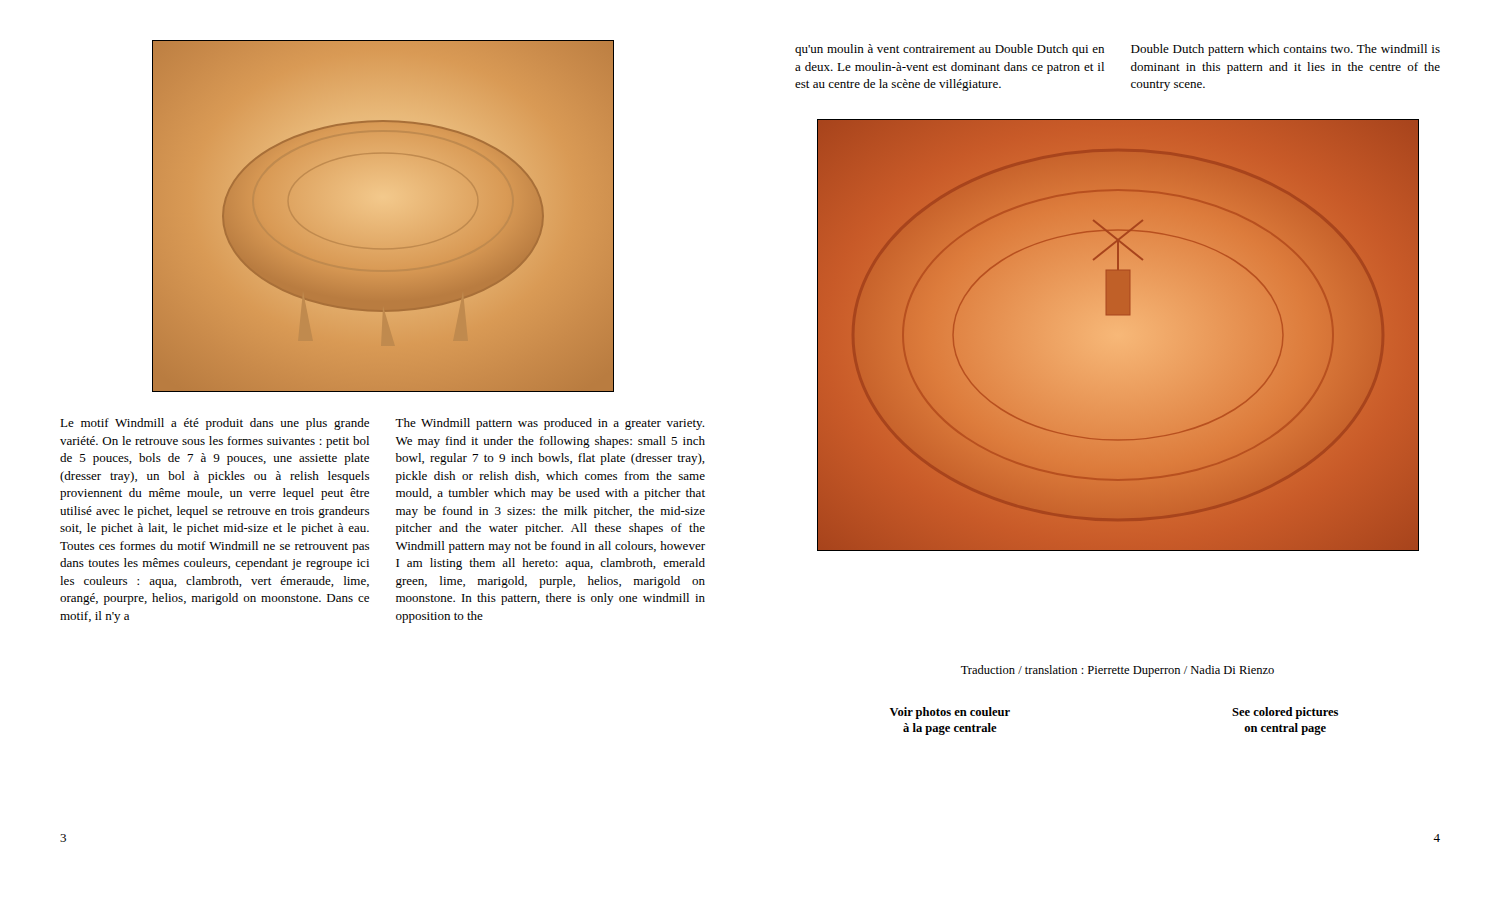Le motif Windmill a été produit dans une plus grande variété. On le retrouve sous les formes suivantes : petit bol de 5 pouces, bols de 7 à 9 pouces, une assiette plate (dresser tray), un bol à pickles ou à relish lesquels proviennent du même moule, un verre lequel peut être utilisé avec le pichet, lequel se retrouve en trois grandeurs soit, le pichet à lait, le pichet mid-size et le pichet à eau. Toutes ces formes du motif Windmill ne se retrouvent pas dans toutes les mêmes couleurs, cependant je regroupe ici les couleurs : aqua, clambroth, vert émeraude, lime, orangé, pourpre, helios, marigold on moonstone. Dans ce motif, il n'y a
The Windmill pattern was produced in a greater variety. We may find it under the following shapes: small 5 inch bowl, regular 7 to 9 inch bowls, flat plate (dresser tray), pickle dish or relish dish, which comes from the same mould, a tumbler which may be used with a pitcher that may be found in 3 sizes: the milk pitcher, the mid-size pitcher and the water pitcher. All these shapes of the Windmill pattern may not be found in all colours, however I am listing them all hereto: aqua, clambroth, emerald green, lime, marigold, purple, helios, marigold on moonstone. In this pattern, there is only one windmill in opposition to the
3
qu'un moulin à vent contrairement au Double Dutch qui en a deux. Le moulin-à-vent est dominant dans ce patron et il est au centre de la scène de villégiature.
Double Dutch pattern which contains two. The windmill is dominant in this pattern and it lies in the centre of the country scene.
Traduction / translation : Pierrette Duperron / Nadia Di Rienzo
Voir photos en couleur
à la page centrale
See colored pictures
on central page
4